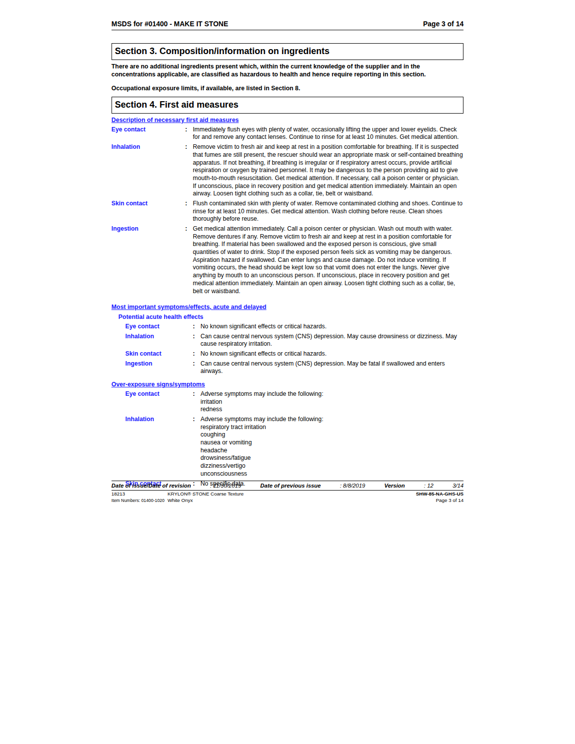MSDS for #01400 - MAKE IT STONE
Page 3 of 14
Section 3. Composition/information on ingredients
There are no additional ingredients present which, within the current knowledge of the supplier and in the concentrations applicable, are classified as hazardous to health and hence require reporting in this section.
Occupational exposure limits, if available, are listed in Section 8.
Section 4. First aid measures
Description of necessary first aid measures
| Eye contact | : | Immediately flush eyes with plenty of water, occasionally lifting the upper and lower eyelids. Check for and remove any contact lenses. Continue to rinse for at least 10 minutes. Get medical attention. |
| Inhalation | : | Remove victim to fresh air and keep at rest in a position comfortable for breathing. If it is suspected that fumes are still present, the rescuer should wear an appropriate mask or self-contained breathing apparatus. If not breathing, if breathing is irregular or if respiratory arrest occurs, provide artificial respiration or oxygen by trained personnel. It may be dangerous to the person providing aid to give mouth-to-mouth resuscitation. Get medical attention. If necessary, call a poison center or physician. If unconscious, place in recovery position and get medical attention immediately. Maintain an open airway. Loosen tight clothing such as a collar, tie, belt or waistband. |
| Skin contact | : | Flush contaminated skin with plenty of water. Remove contaminated clothing and shoes. Continue to rinse for at least 10 minutes. Get medical attention. Wash clothing before reuse. Clean shoes thoroughly before reuse. |
| Ingestion | : | Get medical attention immediately. Call a poison center or physician. Wash out mouth with water. Remove dentures if any. Remove victim to fresh air and keep at rest in a position comfortable for breathing. If material has been swallowed and the exposed person is conscious, give small quantities of water to drink. Stop if the exposed person feels sick as vomiting may be dangerous. Aspiration hazard if swallowed. Can enter lungs and cause damage. Do not induce vomiting. If vomiting occurs, the head should be kept low so that vomit does not enter the lungs. Never give anything by mouth to an unconscious person. If unconscious, place in recovery position and get medical attention immediately. Maintain an open airway. Loosen tight clothing such as a collar, tie, belt or waistband. |
Most important symptoms/effects, acute and delayed
Potential acute health effects
| Eye contact | : | No known significant effects or critical hazards. |
| Inhalation | : | Can cause central nervous system (CNS) depression. May cause drowsiness or dizziness. May cause respiratory irritation. |
| Skin contact | : | No known significant effects or critical hazards. |
| Ingestion | : | Can cause central nervous system (CNS) depression. May be fatal if swallowed and enters airways. |
Over-exposure signs/symptoms
| Eye contact | : | Adverse symptoms may include the following: irritation redness |
| Inhalation | : | Adverse symptoms may include the following: respiratory tract irritation coughing nausea or vomiting headache drowsiness/fatigue dizziness/vertigo unconsciousness |
| Skin contact | : | No specific data. |
Date of issue/Date of revision
: 11/30/2019
Date of previous issue
: 8/8/2019
Version
: 12
3/14
18213
Item Numbers: 01400-1020
KRYLON® STONE Coarse Texture
White Onyx
SHW-85-NA-GHS-US
Page 3 of 14